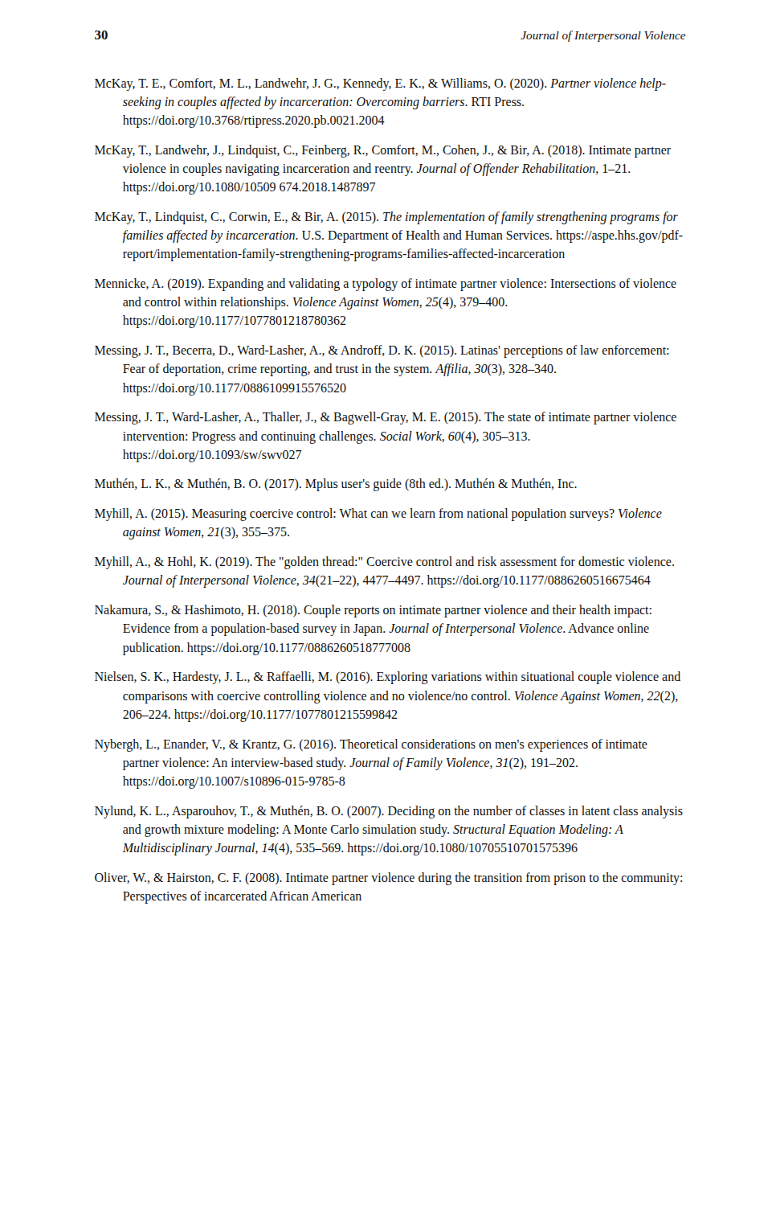30 Journal of Interpersonal Violence
McKay, T. E., Comfort, M. L., Landwehr, J. G., Kennedy, E. K., & Williams, O. (2020). Partner violence help-seeking in couples affected by incarceration: Overcoming barriers. RTI Press. https://doi.org/10.3768/rtipress.2020.pb.0021.2004
McKay, T., Landwehr, J., Lindquist, C., Feinberg, R., Comfort, M., Cohen, J., & Bir, A. (2018). Intimate partner violence in couples navigating incarceration and reentry. Journal of Offender Rehabilitation, 1–21. https://doi.org/10.1080/10509 674.2018.1487897
McKay, T., Lindquist, C., Corwin, E., & Bir, A. (2015). The implementation of family strengthening programs for families affected by incarceration. U.S. Department of Health and Human Services. https://aspe.hhs.gov/pdf-report/implementation-family-strengthening-programs-families-affected-incarceration
Mennicke, A. (2019). Expanding and validating a typology of intimate partner violence: Intersections of violence and control within relationships. Violence Against Women, 25(4), 379–400. https://doi.org/10.1177/1077801218780362
Messing, J. T., Becerra, D., Ward-Lasher, A., & Androff, D. K. (2015). Latinas' perceptions of law enforcement: Fear of deportation, crime reporting, and trust in the system. Affilia, 30(3), 328–340. https://doi.org/10.1177/0886109915576520
Messing, J. T., Ward-Lasher, A., Thaller, J., & Bagwell-Gray, M. E. (2015). The state of intimate partner violence intervention: Progress and continuing challenges. Social Work, 60(4), 305–313. https://doi.org/10.1093/sw/swv027
Muthén, L. K., & Muthén, B. O. (2017). Mplus user's guide (8th ed.). Muthén & Muthén, Inc.
Myhill, A. (2015). Measuring coercive control: What can we learn from national population surveys? Violence against Women, 21(3), 355–375.
Myhill, A., & Hohl, K. (2019). The "golden thread:" Coercive control and risk assessment for domestic violence. Journal of Interpersonal Violence, 34(21–22), 4477–4497. https://doi.org/10.1177/0886260516675464
Nakamura, S., & Hashimoto, H. (2018). Couple reports on intimate partner violence and their health impact: Evidence from a population-based survey in Japan. Journal of Interpersonal Violence. Advance online publication. https://doi.org/10.1177/0886260518777008
Nielsen, S. K., Hardesty, J. L., & Raffaelli, M. (2016). Exploring variations within situational couple violence and comparisons with coercive controlling violence and no violence/no control. Violence Against Women, 22(2), 206–224. https://doi.org/10.1177/1077801215599842
Nybergh, L., Enander, V., & Krantz, G. (2016). Theoretical considerations on men's experiences of intimate partner violence: An interview-based study. Journal of Family Violence, 31(2), 191–202. https://doi.org/10.1007/s10896-015-9785-8
Nylund, K. L., Asparouhov, T., & Muthén, B. O. (2007). Deciding on the number of classes in latent class analysis and growth mixture modeling: A Monte Carlo simulation study. Structural Equation Modeling: A Multidisciplinary Journal, 14(4), 535–569. https://doi.org/10.1080/10705510701575396
Oliver, W., & Hairston, C. F. (2008). Intimate partner violence during the transition from prison to the community: Perspectives of incarcerated African American